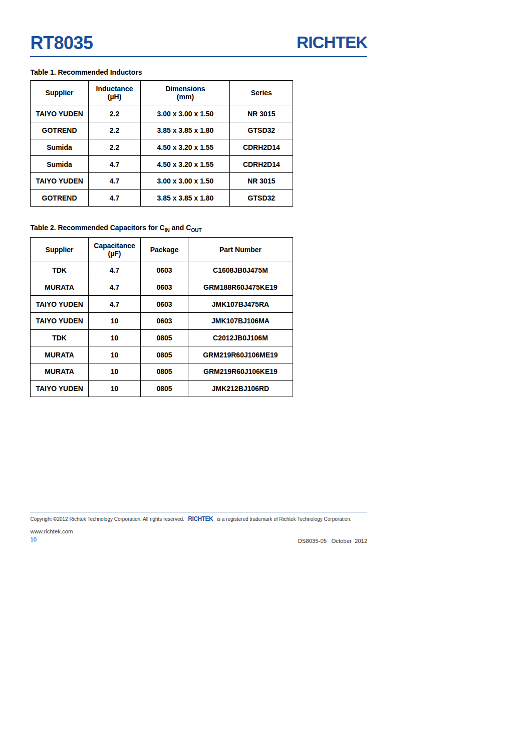RT8035
RICHTEK
Table 1. Recommended Inductors
| Supplier | Inductance (µH) | Dimensions (mm) | Series |
| --- | --- | --- | --- |
| TAIYO YUDEN | 2.2 | 3.00 x 3.00 x 1.50 | NR 3015 |
| GOTREND | 2.2 | 3.85 x 3.85 x 1.80 | GTSD32 |
| Sumida | 2.2 | 4.50 x 3.20 x 1.55 | CDRH2D14 |
| Sumida | 4.7 | 4.50 x 3.20 x 1.55 | CDRH2D14 |
| TAIYO YUDEN | 4.7 | 3.00 x 3.00 x 1.50 | NR 3015 |
| GOTREND | 4.7 | 3.85 x 3.85 x 1.80 | GTSD32 |
Table 2. Recommended Capacitors for CIN and COUT
| Supplier | Capacitance (µF) | Package | Part Number |
| --- | --- | --- | --- |
| TDK | 4.7 | 0603 | C1608JB0J475M |
| MURATA | 4.7 | 0603 | GRM188R60J475KE19 |
| TAIYO YUDEN | 4.7 | 0603 | JMK107BJ475RA |
| TAIYO YUDEN | 10 | 0603 | JMK107BJ106MA |
| TDK | 10 | 0805 | C2012JB0J106M |
| MURATA | 10 | 0805 | GRM219R60J106ME19 |
| MURATA | 10 | 0805 | GRM219R60J106KE19 |
| TAIYO YUDEN | 10 | 0805 | JMK212BJ106RD |
Copyright ©2012 Richtek Technology Corporation. All rights reserved. RICHTEK is a registered trademark of Richtek Technology Corporation.
www.richtek.com
10
DS8035-05 October 2012